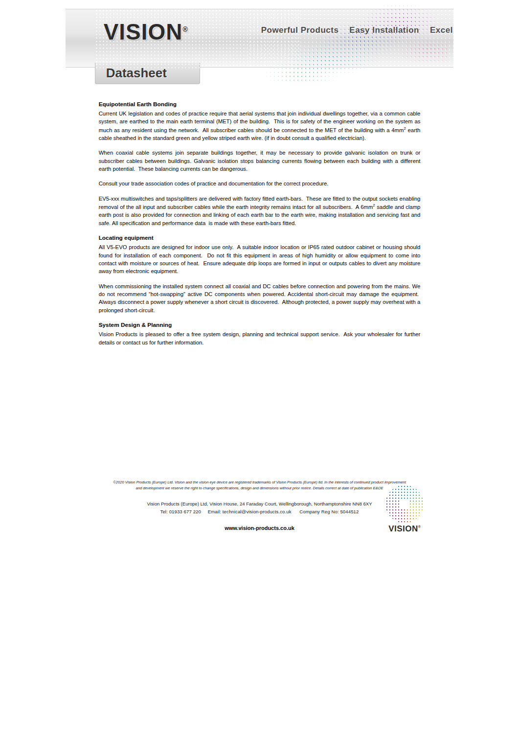VISION®
Powerful Products Easy Installation Excellent Value
Datasheet
Equipotential Earth Bonding
Current UK legislation and codes of practice require that aerial systems that join individual dwellings together, via a common cable system, are earthed to the main earth terminal (MET) of the building. This is for safety of the engineer working on the system as much as any resident using the network. All subscriber cables should be connected to the MET of the building with a 4mm2 earth cable sheathed in the standard green and yellow striped earth wire. (if in doubt consult a qualified electrician).
When coaxial cable systems join separate buildings together, it may be necessary to provide galvanic isolation on trunk or subscriber cables between buildings. Galvanic isolation stops balancing currents flowing between each building with a different earth potential. These balancing currents can be dangerous.
Consult your trade association codes of practice and documentation for the correct procedure.
EV5-xxx multiswitches and taps/splitters are delivered with factory fitted earth-bars. These are fitted to the output sockets enabling removal of the all input and subscriber cables while the earth integrity remains intact for all subscribers. A 6mm2 saddle and clamp earth post is also provided for connection and linking of each earth bar to the earth wire, making installation and servicing fast and safe. All specification and performance data is made with these earth-bars fitted.
Locating equipment
All V5-EVO products are designed for indoor use only. A suitable indoor location or IP65 rated outdoor cabinet or housing should found for installation of each component. Do not fit this equipment in areas of high humidity or allow equipment to come into contact with moisture or sources of heat. Ensure adequate drip loops are formed in input or outputs cables to divert any moisture away from electronic equipment.
When commissioning the installed system connect all coaxial and DC cables before connection and powering from the mains. We do not recommend “hot-swapping” active DC components when powered. Accidental short-circuit may damage the equipment. Always disconnect a power supply whenever a short circuit is discovered. Although protected, a power supply may overheat with a prolonged short-circuit.
System Design & Planning
Vision Products is pleased to offer a free system design, planning and technical support service. Ask your wholesaler for further details or contact us for further information.
©2020 Vision Products (Europe) Ltd. Vision and the vision eye device are registered trademarks of Vision Products (Europe) ltd. In the interests of continued product improvement and development we reserve the right to change specifications, design and dimensions without prior notice. Details correct at date of publication E&OE
Vision Products (Europe) Ltd, Vision House, 24 Faraday Court, Wellingborough, Northamptonshire NN8 6XY
Tel: 01933 677 220 Email: technical@vision-products.co.uk Company Reg No: 5044512
www.vision-products.co.uk
VISION®